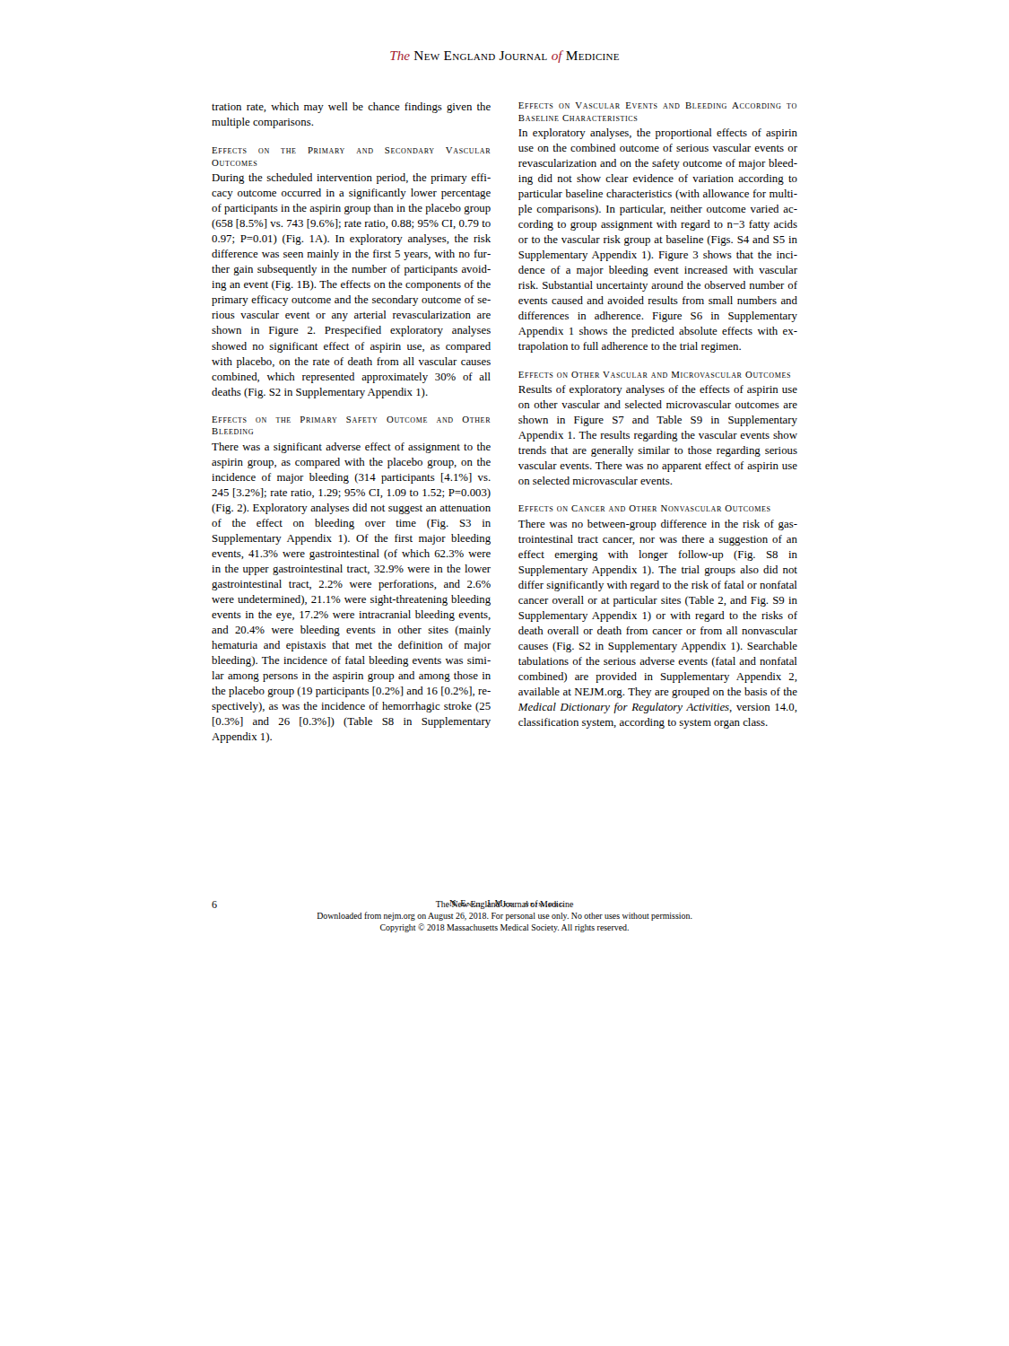The New England Journal of Medicine
tration rate, which may well be chance findings given the multiple comparisons.
Effects on the Primary and Secondary Vascular Outcomes
During the scheduled intervention period, the primary efficacy outcome occurred in a significantly lower percentage of participants in the aspirin group than in the placebo group (658 [8.5%] vs. 743 [9.6%]; rate ratio, 0.88; 95% CI, 0.79 to 0.97; P=0.01) (Fig. 1A). In exploratory analyses, the risk difference was seen mainly in the first 5 years, with no further gain subsequently in the number of participants avoiding an event (Fig. 1B). The effects on the components of the primary efficacy outcome and the secondary outcome of serious vascular event or any arterial revascularization are shown in Figure 2. Prespecified exploratory analyses showed no significant effect of aspirin use, as compared with placebo, on the rate of death from all vascular causes combined, which represented approximately 30% of all deaths (Fig. S2 in Supplementary Appendix 1).
Effects on the Primary Safety Outcome and Other Bleeding
There was a significant adverse effect of assignment to the aspirin group, as compared with the placebo group, on the incidence of major bleeding (314 participants [4.1%] vs. 245 [3.2%]; rate ratio, 1.29; 95% CI, 1.09 to 1.52; P=0.003) (Fig. 2). Exploratory analyses did not suggest an attenuation of the effect on bleeding over time (Fig. S3 in Supplementary Appendix 1). Of the first major bleeding events, 41.3% were gastrointestinal (of which 62.3% were in the upper gastrointestinal tract, 32.9% were in the lower gastrointestinal tract, 2.2% were perforations, and 2.6% were undetermined), 21.1% were sight-threatening bleeding events in the eye, 17.2% were intracranial bleeding events, and 20.4% were bleeding events in other sites (mainly hematuria and epistaxis that met the definition of major bleeding). The incidence of fatal bleeding events was similar among persons in the aspirin group and among those in the placebo group (19 participants [0.2%] and 16 [0.2%], respectively), as was the incidence of hemorrhagic stroke (25 [0.3%] and 26 [0.3%]) (Table S8 in Supplementary Appendix 1).
Effects on Vascular Events and Bleeding According to Baseline Characteristics
In exploratory analyses, the proportional effects of aspirin use on the combined outcome of serious vascular events or revascularization and on the safety outcome of major bleeding did not show clear evidence of variation according to particular baseline characteristics (with allowance for multiple comparisons). In particular, neither outcome varied according to group assignment with regard to n−3 fatty acids or to the vascular risk group at baseline (Figs. S4 and S5 in Supplementary Appendix 1). Figure 3 shows that the incidence of a major bleeding event increased with vascular risk. Substantial uncertainty around the observed number of events caused and avoided results from small numbers and differences in adherence. Figure S6 in Supplementary Appendix 1 shows the predicted absolute effects with extrapolation to full adherence to the trial regimen.
Effects on Other Vascular and Microvascular Outcomes
Results of exploratory analyses of the effects of aspirin use on other vascular and selected microvascular outcomes are shown in Figure S7 and Table S9 in Supplementary Appendix 1. The results regarding the vascular events show trends that are generally similar to those regarding serious vascular events. There was no apparent effect of aspirin use on selected microvascular events.
Effects on Cancer and Other Nonvascular Outcomes
There was no between-group difference in the risk of gastrointestinal tract cancer, nor was there a suggestion of an effect emerging with longer follow-up (Fig. S8 in Supplementary Appendix 1). The trial groups also did not differ significantly with regard to the risk of fatal or nonfatal cancer overall or at particular sites (Table 2, and Fig. S9 in Supplementary Appendix 1) or with regard to the risks of death overall or death from cancer or from all nonvascular causes (Fig. S2 in Supplementary Appendix 1). Searchable tabulations of the serious adverse events (fatal and nonfatal combined) are provided in Supplementary Appendix 2, available at NEJM.org. They are grouped on the basis of the Medical Dictionary for Regulatory Activities, version 14.0, classification system, according to system organ class.
6
N Engl J Med nejm.org
The New England Journal of Medicine
Downloaded from nejm.org on August 26, 2018. For personal use only. No other uses without permission.
Copyright © 2018 Massachusetts Medical Society. All rights reserved.